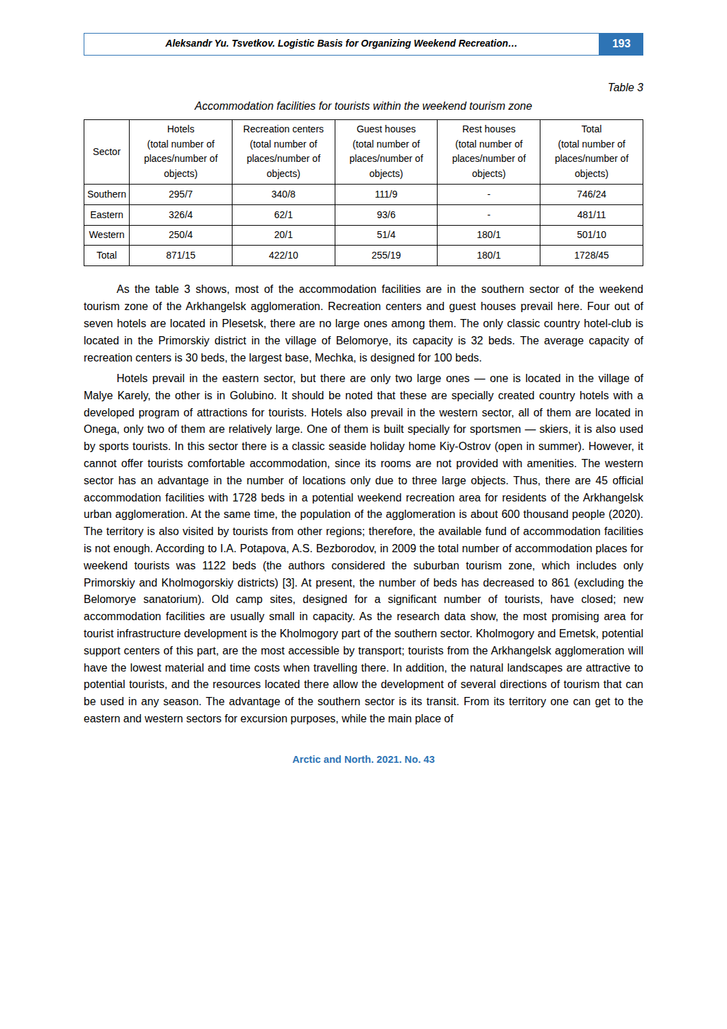Aleksandr Yu. Tsvetkov. Logistic Basis for Organizing Weekend Recreation…
193
Table 3
Accommodation facilities for tourists within the weekend tourism zone
| Sector | Hotels (total number of places/number of objects) | Recreation centers (total number of places/number of objects) | Guest houses (total number of places/number of objects) | Rest houses (total number of places/number of objects) | Total (total number of places/number of objects) |
| --- | --- | --- | --- | --- | --- |
| Southern | 295/7 | 340/8 | 111/9 | - | 746/24 |
| Eastern | 326/4 | 62/1 | 93/6 | - | 481/11 |
| Western | 250/4 | 20/1 | 51/4 | 180/1 | 501/10 |
| Total | 871/15 | 422/10 | 255/19 | 180/1 | 1728/45 |
As the table 3 shows, most of the accommodation facilities are in the southern sector of the weekend tourism zone of the Arkhangelsk agglomeration. Recreation centers and guest houses prevail here. Four out of seven hotels are located in Plesetsk, there are no large ones among them. The only classic country hotel-club is located in the Primorskiy district in the village of Belomorye, its capacity is 32 beds. The average capacity of recreation centers is 30 beds, the largest base, Mechka, is designed for 100 beds.
Hotels prevail in the eastern sector, but there are only two large ones — one is located in the village of Malye Karely, the other is in Golubino. It should be noted that these are specially created country hotels with a developed program of attractions for tourists. Hotels also prevail in the western sector, all of them are located in Onega, only two of them are relatively large. One of them is built specially for sportsmen — skiers, it is also used by sports tourists. In this sector there is a classic seaside holiday home Kiy-Ostrov (open in summer). However, it cannot offer tourists comfortable accommodation, since its rooms are not provided with amenities. The western sector has an advantage in the number of locations only due to three large objects. Thus, there are 45 official accommodation facilities with 1728 beds in a potential weekend recreation area for residents of the Arkhangelsk urban agglomeration. At the same time, the population of the agglomeration is about 600 thousand people (2020). The territory is also visited by tourists from other regions; therefore, the available fund of accommodation facilities is not enough. According to I.A. Potapova, A.S. Bezborodov, in 2009 the total number of accommodation places for weekend tourists was 1122 beds (the authors considered the suburban tourism zone, which includes only Primorskiy and Kholmogorskiy districts) [3]. At present, the number of beds has decreased to 861 (excluding the Belomorye sanatorium). Old camp sites, designed for a significant number of tourists, have closed; new accommodation facilities are usually small in capacity. As the research data show, the most promising area for tourist infrastructure development is the Kholmogory part of the southern sector. Kholmogory and Emetsk, potential support centers of this part, are the most accessible by transport; tourists from the Arkhangelsk agglomeration will have the lowest material and time costs when travelling there. In addition, the natural landscapes are attractive to potential tourists, and the resources located there allow the development of several directions of tourism that can be used in any season. The advantage of the southern sector is its transit. From its territory one can get to the eastern and western sectors for excursion purposes, while the main place of
Arctic and North. 2021. No. 43